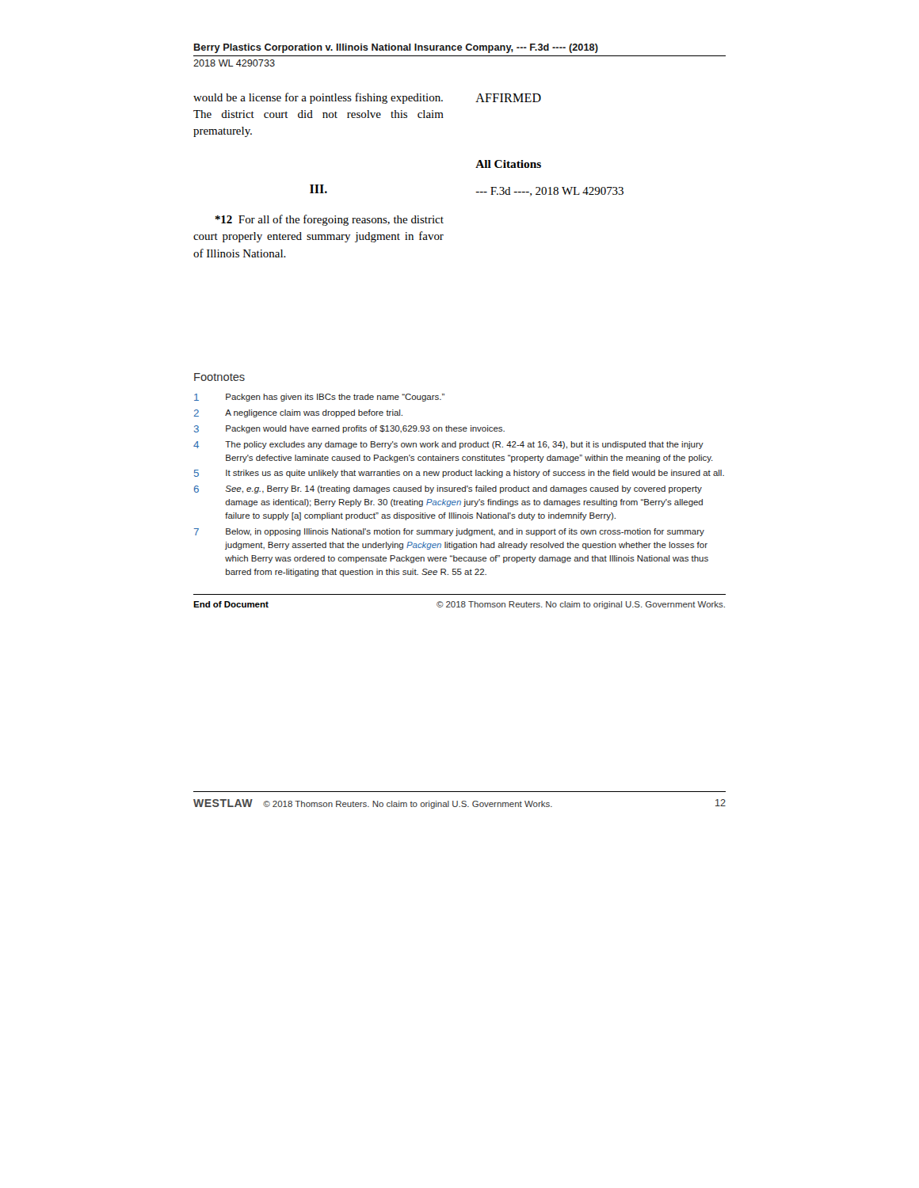Berry Plastics Corporation v. Illinois National Insurance Company, --- F.3d ---- (2018)
2018 WL 4290733
would be a license for a pointless fishing expedition. The district court did not resolve this claim prematurely.
III.
*12 For all of the foregoing reasons, the district court properly entered summary judgment in favor of Illinois National.
AFFIRMED
All Citations
--- F.3d ----, 2018 WL 4290733
Footnotes
1
Packgen has given its IBCs the trade name “Cougars.”
2
A negligence claim was dropped before trial.
3
Packgen would have earned profits of $130,629.93 on these invoices.
4
The policy excludes any damage to Berry's own work and product (R. 42-4 at 16, 34), but it is undisputed that the injury Berry's defective laminate caused to Packgen's containers constitutes “property damage” within the meaning of the policy.
5
It strikes us as quite unlikely that warranties on a new product lacking a history of success in the field would be insured at all.
6
See, e.g., Berry Br. 14 (treating damages caused by insured's failed product and damages caused by covered property damage as identical); Berry Reply Br. 30 (treating Packgen jury's findings as to damages resulting from “Berry's alleged failure to supply [a] compliant product” as dispositive of Illinois National's duty to indemnify Berry).
7
Below, in opposing Illinois National's motion for summary judgment, and in support of its own cross-motion for summary judgment, Berry asserted that the underlying Packgen litigation had already resolved the question whether the losses for which Berry was ordered to compensate Packgen were “because of” property damage and that Illinois National was thus barred from re-litigating that question in this suit. See R. 55 at 22.
End of Document
© 2018 Thomson Reuters. No claim to original U.S. Government Works.
WESTLAW © 2018 Thomson Reuters. No claim to original U.S. Government Works.
12